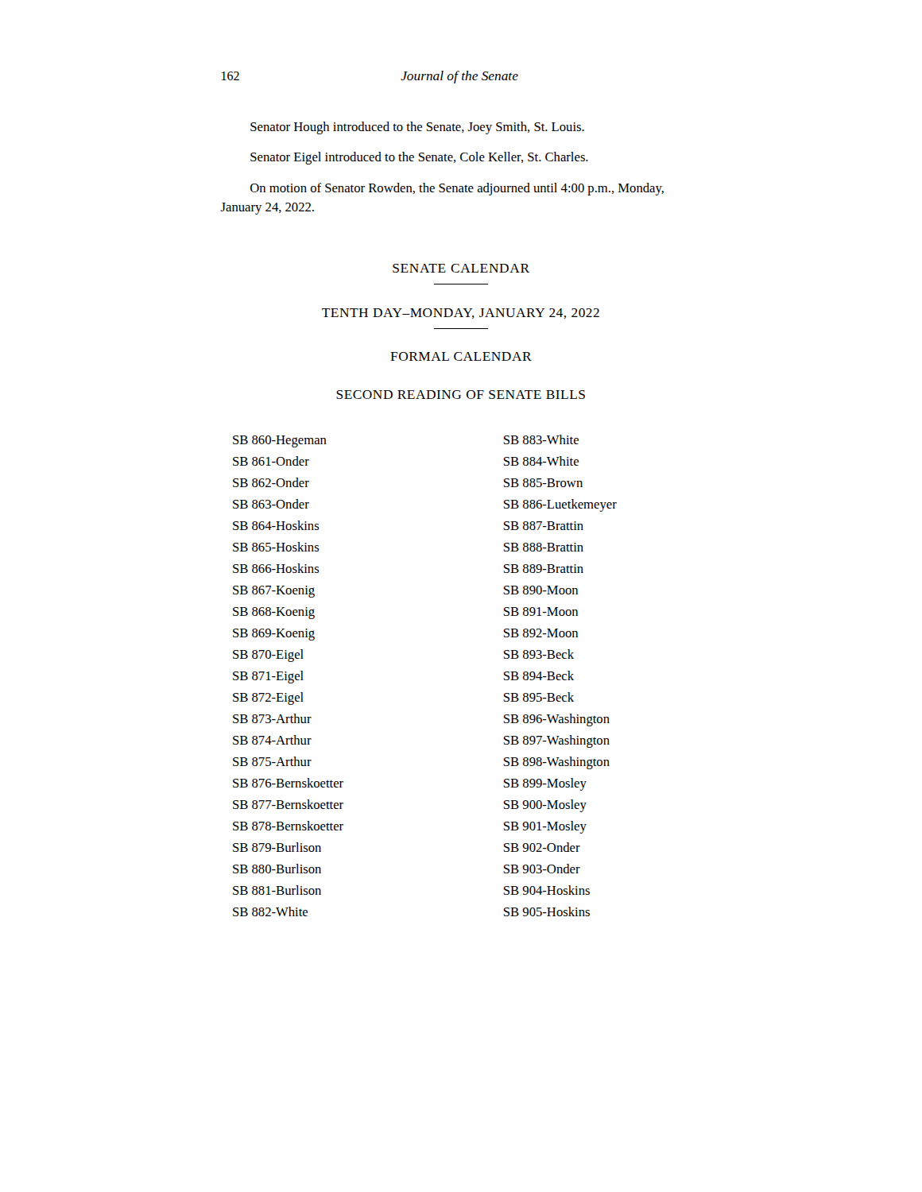162
Journal of the Senate
Senator Hough introduced to the Senate, Joey Smith, St. Louis.
Senator Eigel introduced to the Senate, Cole Keller, St. Charles.
On motion of Senator Rowden, the Senate adjourned until 4:00 p.m., Monday, January 24, 2022.
SENATE CALENDAR
TENTH DAY–MONDAY, JANUARY 24, 2022
FORMAL CALENDAR
SECOND READING OF SENATE BILLS
SB 860-Hegeman
SB 861-Onder
SB 862-Onder
SB 863-Onder
SB 864-Hoskins
SB 865-Hoskins
SB 866-Hoskins
SB 867-Koenig
SB 868-Koenig
SB 869-Koenig
SB 870-Eigel
SB 871-Eigel
SB 872-Eigel
SB 873-Arthur
SB 874-Arthur
SB 875-Arthur
SB 876-Bernskoetter
SB 877-Bernskoetter
SB 878-Bernskoetter
SB 879-Burlison
SB 880-Burlison
SB 881-Burlison
SB 882-White
SB 883-White
SB 884-White
SB 885-Brown
SB 886-Luetkemeyer
SB 887-Brattin
SB 888-Brattin
SB 889-Brattin
SB 890-Moon
SB 891-Moon
SB 892-Moon
SB 893-Beck
SB 894-Beck
SB 895-Beck
SB 896-Washington
SB 897-Washington
SB 898-Washington
SB 899-Mosley
SB 900-Mosley
SB 901-Mosley
SB 902-Onder
SB 903-Onder
SB 904-Hoskins
SB 905-Hoskins